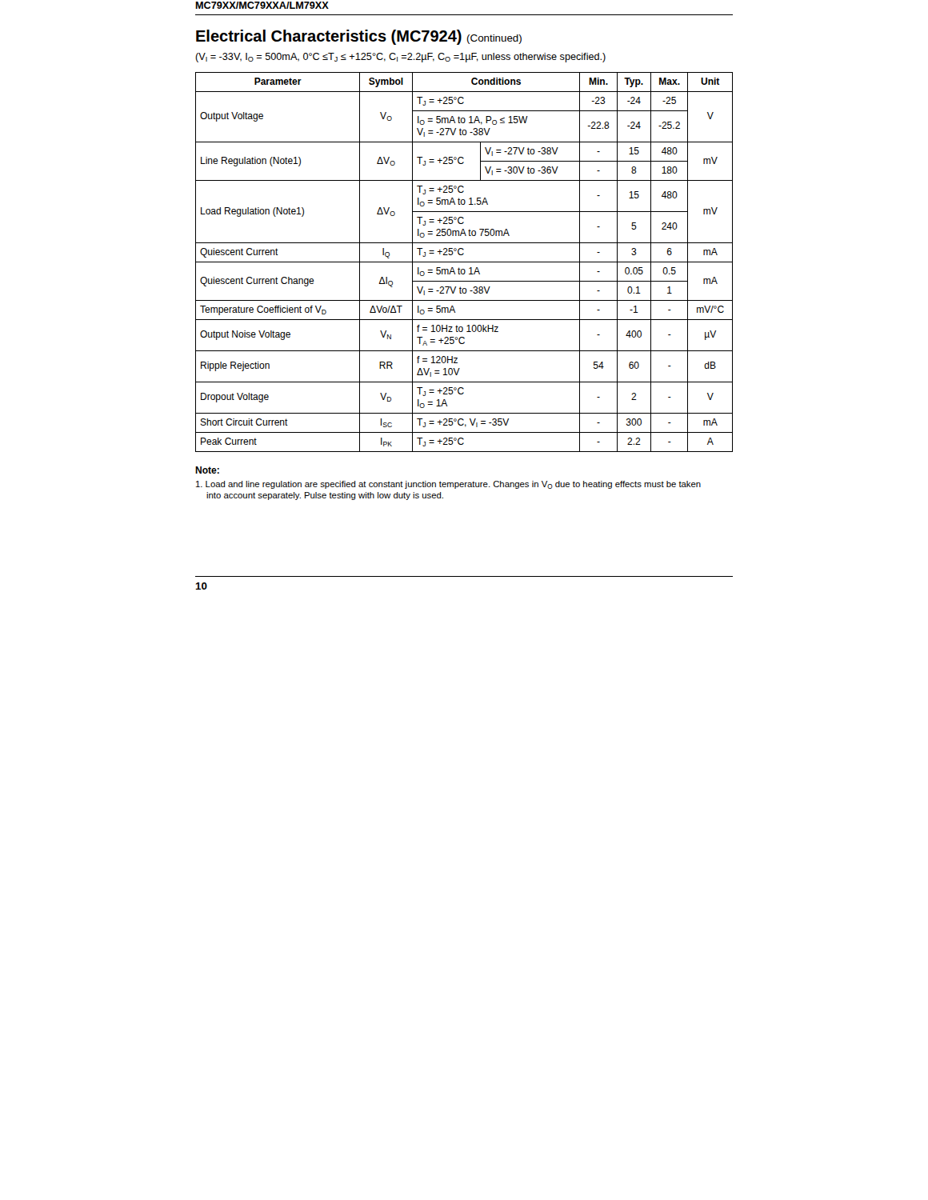MC79XX/MC79XXA/LM79XX
Electrical Characteristics (MC7924) (Continued)
(VI = -33V, IO = 500mA, 0°C ≤TJ ≤ +125°C, CI =2.2µF, CO =1µF, unless otherwise specified.)
| Parameter | Symbol | Conditions | Min. | Typ. | Max. | Unit |
| --- | --- | --- | --- | --- | --- | --- |
| Output Voltage | V O | T J = +25°C | -23 | -24 | -25 | V |
| I O = 5mA to 1A, P O ≤ 15W V I = -27V to -38V | -22.8 | -24 | -25.2 |
| Line Regulation (Note1) | ΔV O | T J = +25°C | V I = -27V to -38V | - | 15 | 480 | mV |
| V I = -30V to -36V | - | 8 | 180 |
| Load Regulation (Note1) | ΔV O | T J = +25°C I O = 5mA to 1.5A | - | 15 | 480 | mV |
| T J = +25°C I O = 250mA to 750mA | - | 5 | 240 |
| Quiescent Current | I Q | T J = +25°C | - | 3 | 6 | mA |
| Quiescent Current Change | ΔI Q | I O = 5mA to 1A | - | 0.05 | 0.5 | mA |
| V I = -27V to -38V | - | 0.1 | 1 |
| Temperature Coefficient of V D | ΔVo/ΔT | I O = 5mA | - | -1 | - | mV/°C |
| Output Noise Voltage | V N | f = 10Hz to 100kHz T A = +25°C | - | 400 | - | µV |
| Ripple Rejection | RR | f = 120Hz ΔV I = 10V | 54 | 60 | - | dB |
| Dropout Voltage | V D | T J = +25°C I O = 1A | - | 2 | - | V |
| Short Circuit Current | I SC | T J = +25°C, V I = -35V | - | 300 | - | mA |
| Peak Current | I PK | T J = +25°C | - | 2.2 | - | A |
Note:
1. Load and line regulation are specified at constant junction temperature. Changes in VO due to heating effects must be taken into account separately. Pulse testing with low duty is used.
10